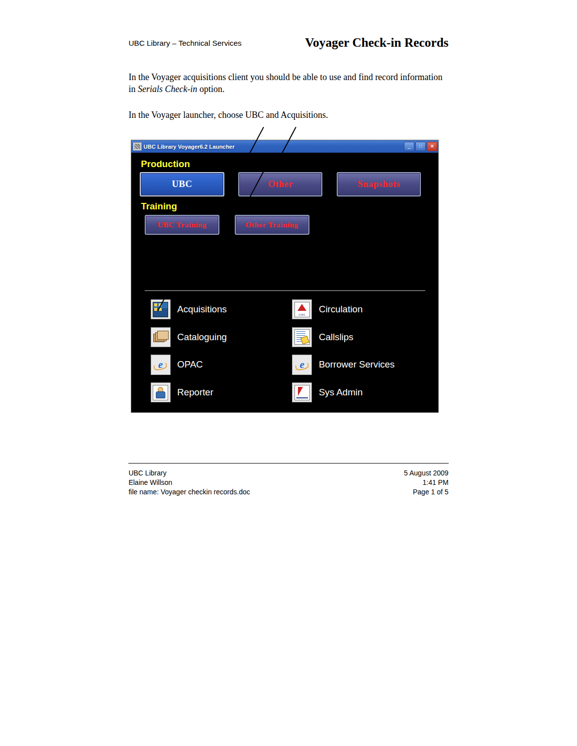UBC Library – Technical Services
Voyager Check-in Records
In the Voyager acquisitions client you should be able to use and find record information in Serials Check-in option.
In the Voyager launcher, choose UBC and Acquisitions.
UBC Library Voyager6.2 Launcher
_
□
✕
Production
UBC
Other
Snapshots
Training
UBC Training
Other Training
Acquisitions
Circulation
Cataloguing
Callslips
e
OPAC
e
Borrower Services
Reporter
Sys Admin
UBC Library
Elaine Willson
file name: Voyager checkin records.doc
5 August 2009
1:41 PM
Page 1 of 5